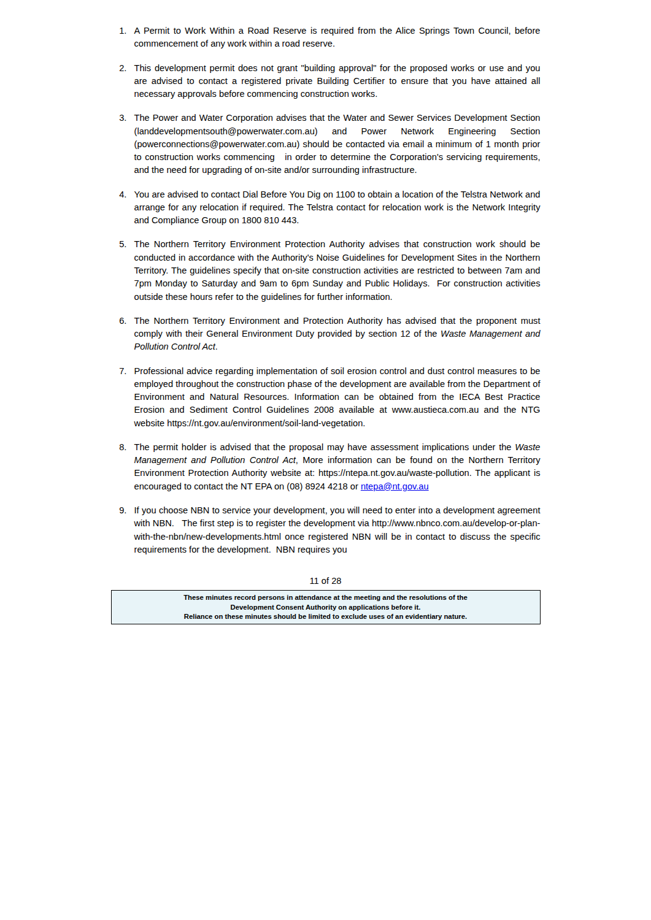A Permit to Work Within a Road Reserve is required from the Alice Springs Town Council, before commencement of any work within a road reserve.
This development permit does not grant "building approval" for the proposed works or use and you are advised to contact a registered private Building Certifier to ensure that you have attained all necessary approvals before commencing construction works.
The Power and Water Corporation advises that the Water and Sewer Services Development Section (landdevelopmentsouth@powerwater.com.au) and Power Network Engineering Section (powerconnections@powerwater.com.au) should be contacted via email a minimum of 1 month prior to construction works commencing in order to determine the Corporation's servicing requirements, and the need for upgrading of on-site and/or surrounding infrastructure.
You are advised to contact Dial Before You Dig on 1100 to obtain a location of the Telstra Network and arrange for any relocation if required. The Telstra contact for relocation work is the Network Integrity and Compliance Group on 1800 810 443.
The Northern Territory Environment Protection Authority advises that construction work should be conducted in accordance with the Authority's Noise Guidelines for Development Sites in the Northern Territory. The guidelines specify that on-site construction activities are restricted to between 7am and 7pm Monday to Saturday and 9am to 6pm Sunday and Public Holidays. For construction activities outside these hours refer to the guidelines for further information.
The Northern Territory Environment and Protection Authority has advised that the proponent must comply with their General Environment Duty provided by section 12 of the Waste Management and Pollution Control Act.
Professional advice regarding implementation of soil erosion control and dust control measures to be employed throughout the construction phase of the development are available from the Department of Environment and Natural Resources. Information can be obtained from the IECA Best Practice Erosion and Sediment Control Guidelines 2008 available at www.austieca.com.au and the NTG website https://nt.gov.au/environment/soil-land-vegetation.
The permit holder is advised that the proposal may have assessment implications under the Waste Management and Pollution Control Act, More information can be found on the Northern Territory Environment Protection Authority website at: https://ntepa.nt.gov.au/waste-pollution. The applicant is encouraged to contact the NT EPA on (08) 8924 4218 or ntepa@nt.gov.au
If you choose NBN to service your development, you will need to enter into a development agreement with NBN. The first step is to register the development via http://www.nbnco.com.au/develop-or-plan-with-the-nbn/new-developments.html once registered NBN will be in contact to discuss the specific requirements for the development. NBN requires you
11 of 28
These minutes record persons in attendance at the meeting and the resolutions of the
Development Consent Authority on applications before it.
Reliance on these minutes should be limited to exclude uses of an evidentiary nature.